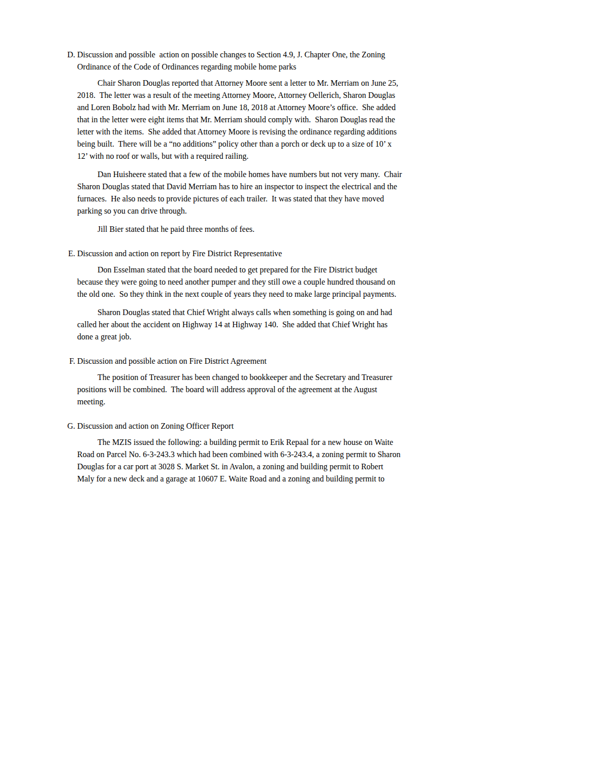Discussion and possible action on possible changes to Section 4.9, J. Chapter One, the Zoning Ordinance of the Code of Ordinances regarding mobile home parks
Chair Sharon Douglas reported that Attorney Moore sent a letter to Mr. Merriam on June 25, 2018. The letter was a result of the meeting Attorney Moore, Attorney Oellerich, Sharon Douglas and Loren Bobolz had with Mr. Merriam on June 18, 2018 at Attorney Moore’s office. She added that in the letter were eight items that Mr. Merriam should comply with. Sharon Douglas read the letter with the items. She added that Attorney Moore is revising the ordinance regarding additions being built. There will be a “no additions” policy other than a porch or deck up to a size of 10’ x 12’ with no roof or walls, but with a required railing.
Dan Huisheere stated that a few of the mobile homes have numbers but not very many. Chair Sharon Douglas stated that David Merriam has to hire an inspector to inspect the electrical and the furnaces. He also needs to provide pictures of each trailer. It was stated that they have moved parking so you can drive through.
Jill Bier stated that he paid three months of fees.
Discussion and action on report by Fire District Representative
Don Esselman stated that the board needed to get prepared for the Fire District budget because they were going to need another pumper and they still owe a couple hundred thousand on the old one. So they think in the next couple of years they need to make large principal payments.
Sharon Douglas stated that Chief Wright always calls when something is going on and had called her about the accident on Highway 14 at Highway 140. She added that Chief Wright has done a great job.
Discussion and possible action on Fire District Agreement
The position of Treasurer has been changed to bookkeeper and the Secretary and Treasurer positions will be combined. The board will address approval of the agreement at the August meeting.
Discussion and action on Zoning Officer Report
The MZIS issued the following: a building permit to Erik Repaal for a new house on Waite Road on Parcel No. 6-3-243.3 which had been combined with 6-3-243.4, a zoning permit to Sharon Douglas for a car port at 3028 S. Market St. in Avalon, a zoning and building permit to Robert Maly for a new deck and a garage at 10607 E. Waite Road and a zoning and building permit to